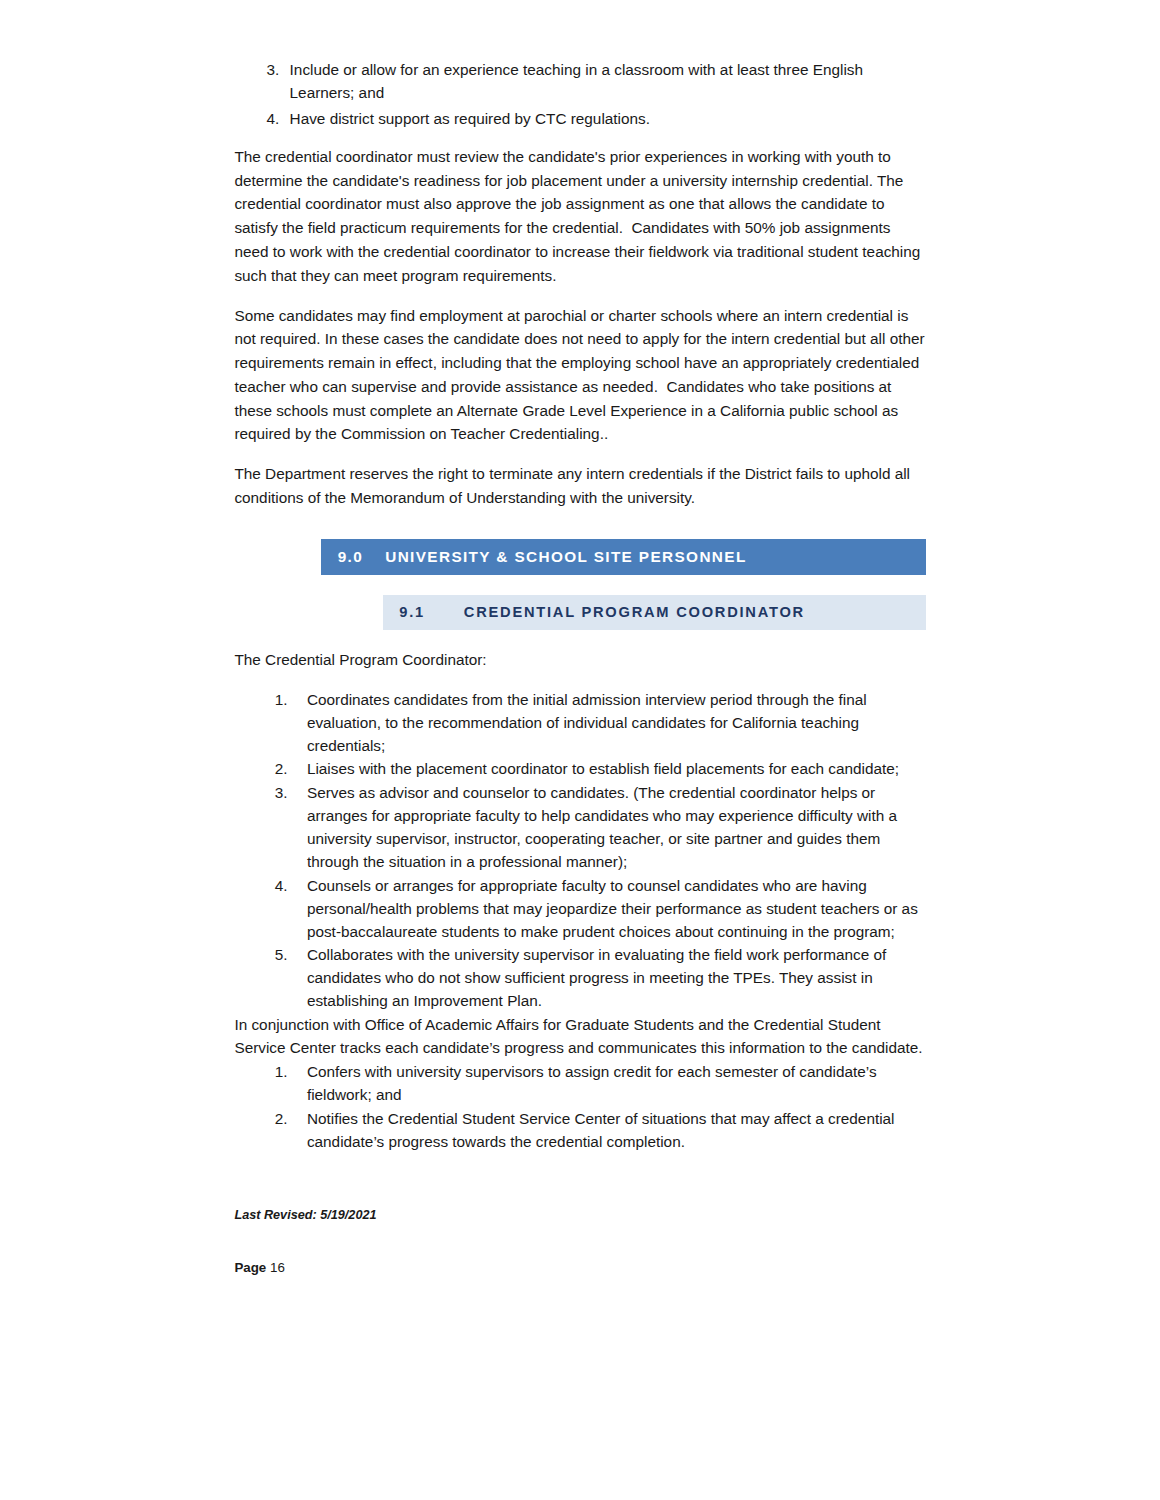Include or allow for an experience teaching in a classroom with at least three English Learners; and
Have district support as required by CTC regulations.
The credential coordinator must review the candidate's prior experiences in working with youth to determine the candidate's readiness for job placement under a university internship credential. The credential coordinator must also approve the job assignment as one that allows the candidate to satisfy the field practicum requirements for the credential. Candidates with 50% job assignments need to work with the credential coordinator to increase their fieldwork via traditional student teaching such that they can meet program requirements.
Some candidates may find employment at parochial or charter schools where an intern credential is not required. In these cases the candidate does not need to apply for the intern credential but all other requirements remain in effect, including that the employing school have an appropriately credentialed teacher who can supervise and provide assistance as needed. Candidates who take positions at these schools must complete an Alternate Grade Level Experience in a California public school as required by the Commission on Teacher Credentialing..
The Department reserves the right to terminate any intern credentials if the District fails to uphold all conditions of the Memorandum of Understanding with the university.
9.0 University & School Site Personnel
9.1 Credential Program Coordinator
The Credential Program Coordinator:
Coordinates candidates from the initial admission interview period through the final evaluation, to the recommendation of individual candidates for California teaching credentials;
Liaises with the placement coordinator to establish field placements for each candidate;
Serves as advisor and counselor to candidates. (The credential coordinator helps or arranges for appropriate faculty to help candidates who may experience difficulty with a university supervisor, instructor, cooperating teacher, or site partner and guides them through the situation in a professional manner);
Counsels or arranges for appropriate faculty to counsel candidates who are having personal/health problems that may jeopardize their performance as student teachers or as post-baccalaureate students to make prudent choices about continuing in the program;
Collaborates with the university supervisor in evaluating the field work performance of candidates who do not show sufficient progress in meeting the TPEs. They assist in establishing an Improvement Plan.
In conjunction with Office of Academic Affairs for Graduate Students and the Credential Student Service Center tracks each candidate’s progress and communicates this information to the candidate.
Confers with university supervisors to assign credit for each semester of candidate’s fieldwork; and
Notifies the Credential Student Service Center of situations that may affect a credential candidate’s progress towards the credential completion.
Last Revised: 5/19/2021
Page 16